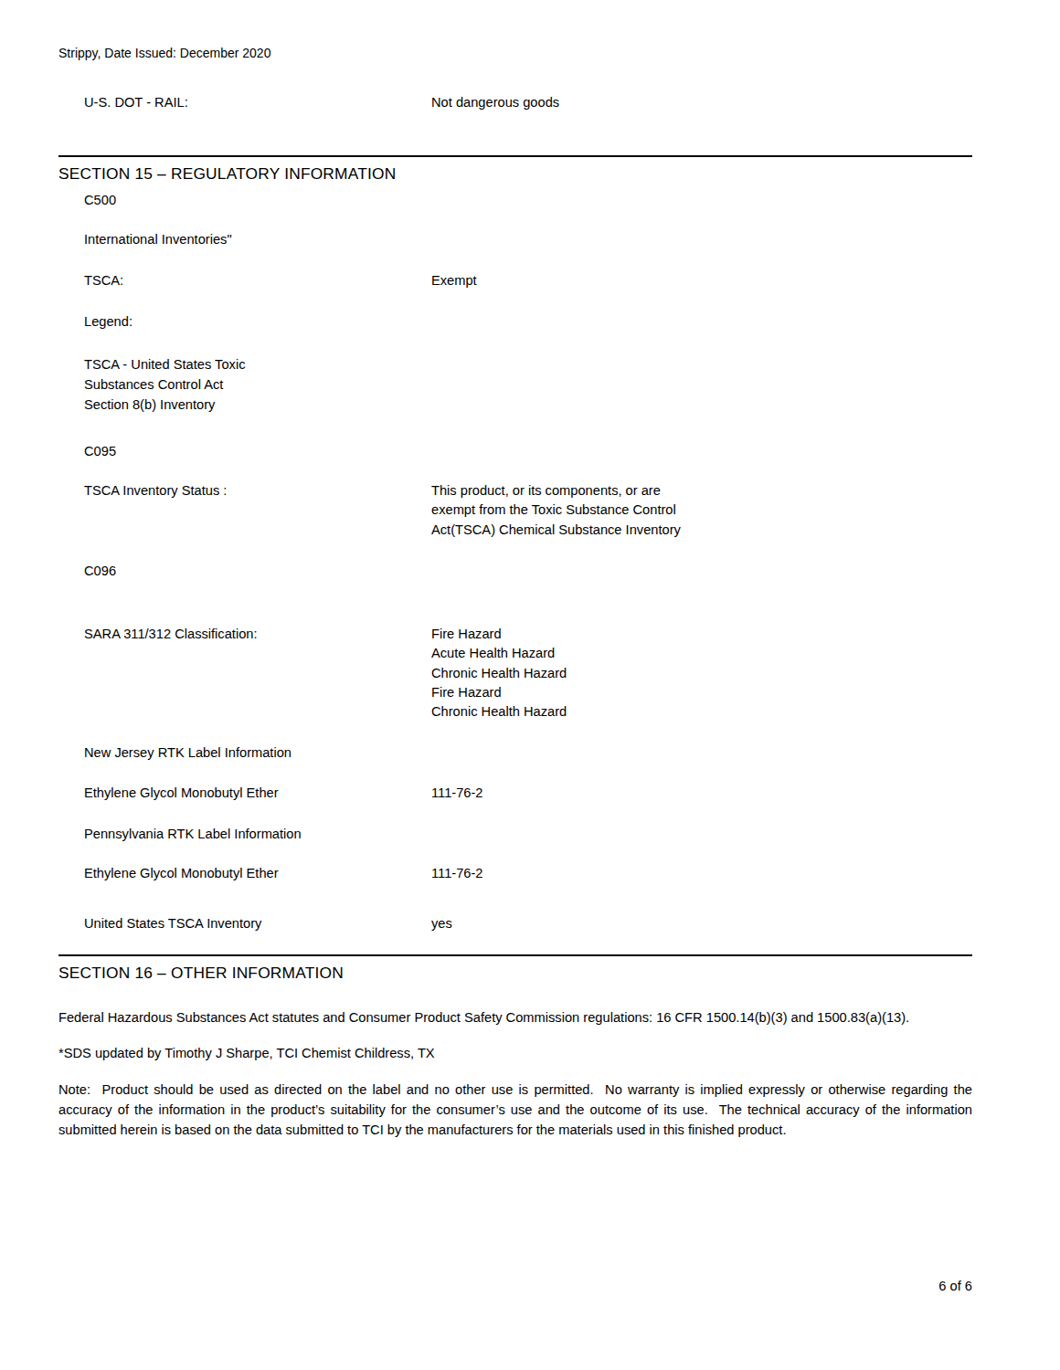Strippy, Date Issued: December 2020
U-S. DOT - RAIL:
Not dangerous goods
SECTION 15 – REGULATORY INFORMATION
C500
International Inventories"
TSCA:
Exempt
Legend:
TSCA - United States Toxic
Substances Control Act
Section 8(b) Inventory
C095
TSCA Inventory Status :
This product, or its components, or are
exempt from the Toxic Substance Control
Act(TSCA) Chemical Substance Inventory
C096
SARA 311/312 Classification:
Fire Hazard
Acute Health Hazard
Chronic Health Hazard
Fire Hazard
Chronic Health Hazard
New Jersey RTK Label Information
Ethylene Glycol Monobutyl Ether
111-76-2
Pennsylvania RTK Label Information
Ethylene Glycol Monobutyl Ether
111-76-2
United States TSCA Inventory
yes
SECTION 16 – OTHER INFORMATION
Federal Hazardous Substances Act statutes and Consumer Product Safety Commission regulations: 16 CFR 1500.14(b)(3) and 1500.83(a)(13).
*SDS updated by Timothy J Sharpe, TCI Chemist Childress, TX
Note: Product should be used as directed on the label and no other use is permitted. No warranty is implied expressly or otherwise regarding the accuracy of the information in the product’s suitability for the consumer’s use and the outcome of its use. The technical accuracy of the information submitted herein is based on the data submitted to TCI by the manufacturers for the materials used in this finished product.
6 of 6